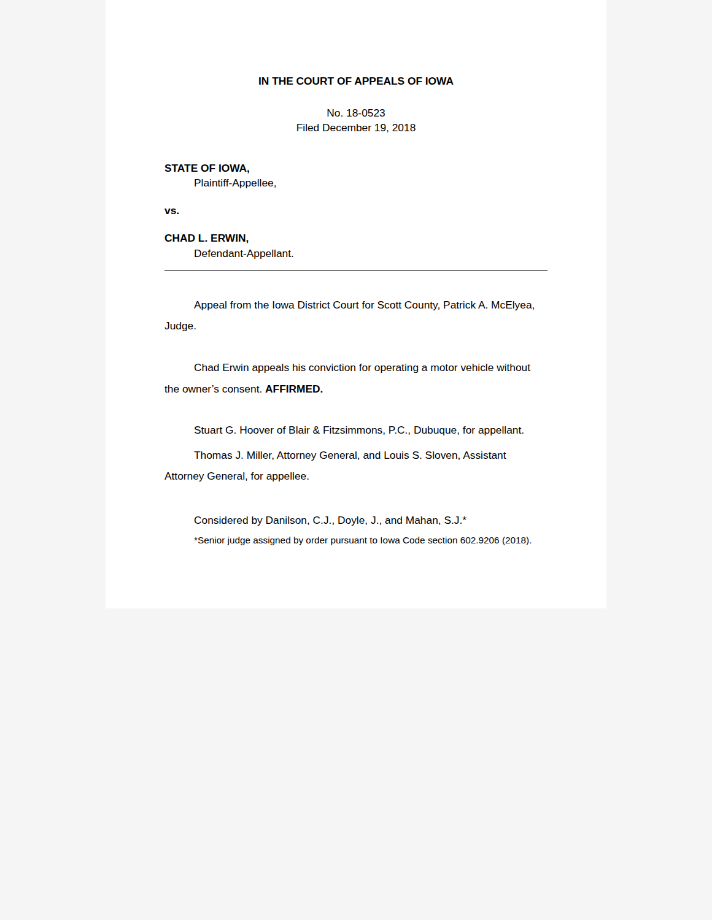IN THE COURT OF APPEALS OF IOWA
No. 18-0523
Filed December 19, 2018
STATE OF IOWA,
Plaintiff-Appellee,
vs.
CHAD L. ERWIN,
Defendant-Appellant.
Appeal from the Iowa District Court for Scott County, Patrick A. McElyea, Judge.
Chad Erwin appeals his conviction for operating a motor vehicle without the owner’s consent. AFFIRMED.
Stuart G. Hoover of Blair & Fitzsimmons, P.C., Dubuque, for appellant.
Thomas J. Miller, Attorney General, and Louis S. Sloven, Assistant Attorney General, for appellee.
Considered by Danilson, C.J., Doyle, J., and Mahan, S.J.*
*Senior judge assigned by order pursuant to Iowa Code section 602.9206 (2018).